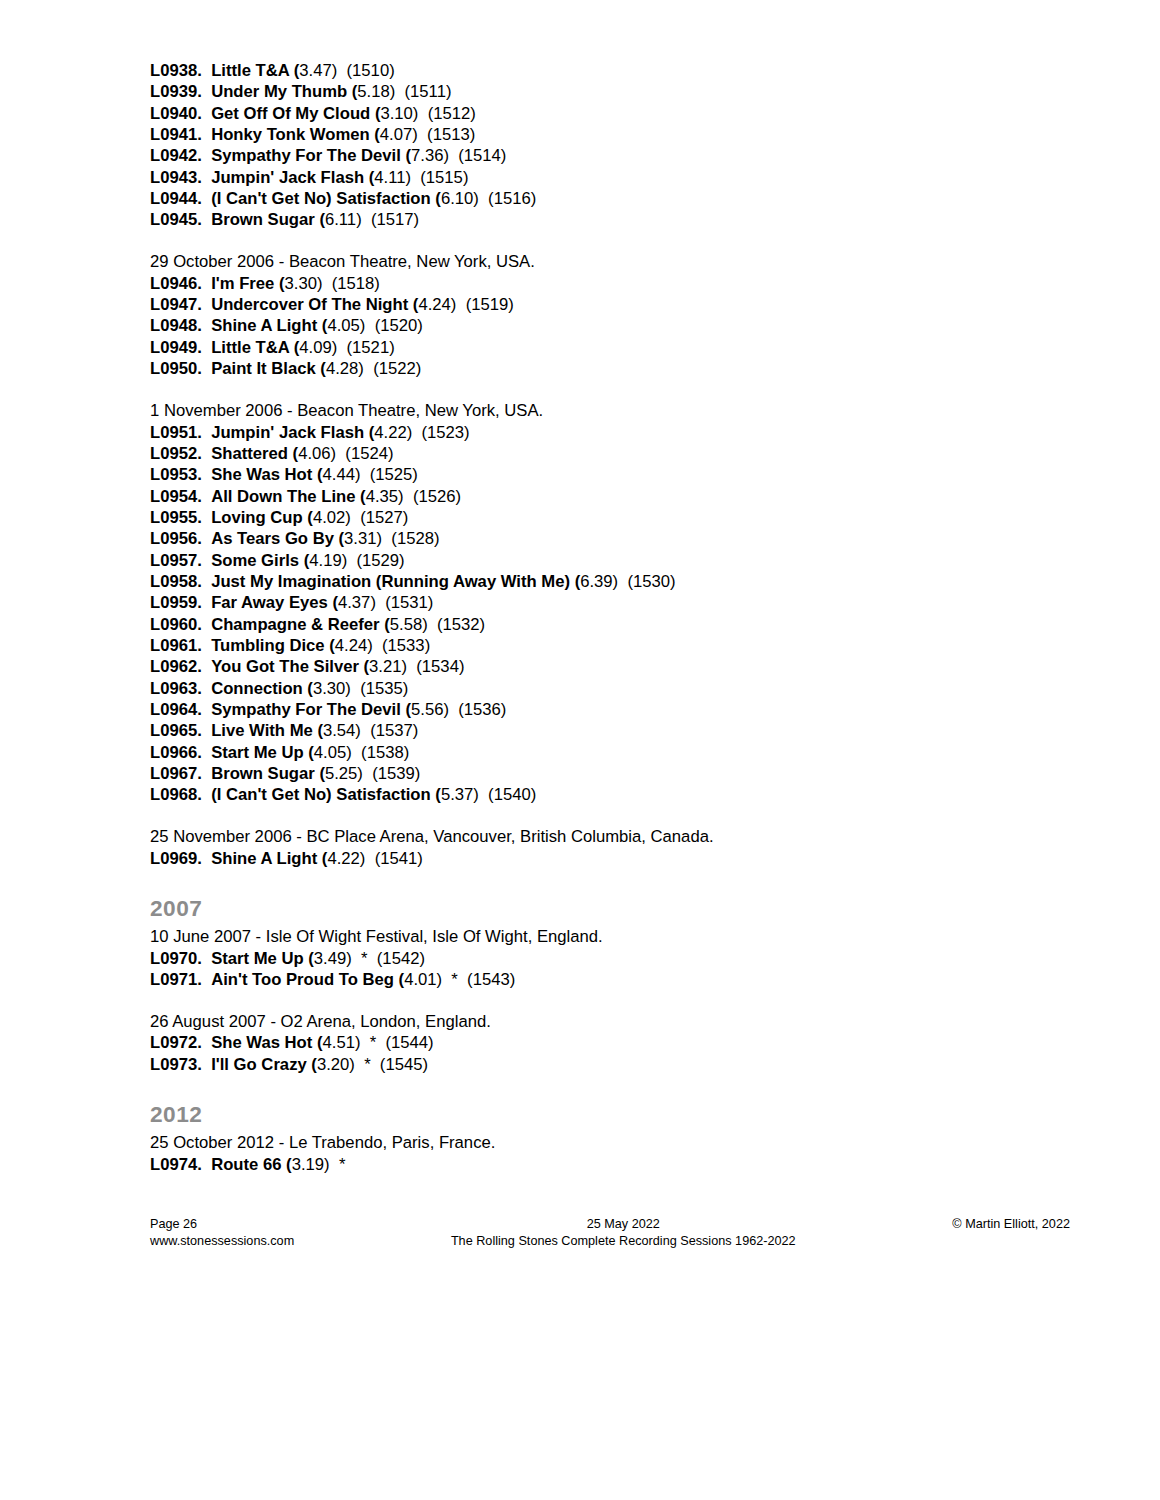L0938. Little T&A (3.47) (1510)
L0939. Under My Thumb (5.18) (1511)
L0940. Get Off Of My Cloud (3.10) (1512)
L0941. Honky Tonk Women (4.07) (1513)
L0942. Sympathy For The Devil (7.36) (1514)
L0943. Jumpin' Jack Flash (4.11) (1515)
L0944. (I Can't Get No) Satisfaction (6.10) (1516)
L0945. Brown Sugar (6.11) (1517)
29 October 2006 - Beacon Theatre, New York, USA.
L0946. I'm Free (3.30) (1518)
L0947. Undercover Of The Night (4.24) (1519)
L0948. Shine A Light (4.05) (1520)
L0949. Little T&A (4.09) (1521)
L0950. Paint It Black (4.28) (1522)
1 November 2006 - Beacon Theatre, New York, USA.
L0951. Jumpin' Jack Flash (4.22) (1523)
L0952. Shattered (4.06) (1524)
L0953. She Was Hot (4.44) (1525)
L0954. All Down The Line (4.35) (1526)
L0955. Loving Cup (4.02) (1527)
L0956. As Tears Go By (3.31) (1528)
L0957. Some Girls (4.19) (1529)
L0958. Just My Imagination (Running Away With Me) (6.39) (1530)
L0959. Far Away Eyes (4.37) (1531)
L0960. Champagne & Reefer (5.58) (1532)
L0961. Tumbling Dice (4.24) (1533)
L0962. You Got The Silver (3.21) (1534)
L0963. Connection (3.30) (1535)
L0964. Sympathy For The Devil (5.56) (1536)
L0965. Live With Me (3.54) (1537)
L0966. Start Me Up (4.05) (1538)
L0967. Brown Sugar (5.25) (1539)
L0968. (I Can't Get No) Satisfaction (5.37) (1540)
25 November 2006 - BC Place Arena, Vancouver, British Columbia, Canada.
L0969. Shine A Light (4.22) (1541)
2007
10 June 2007 - Isle Of Wight Festival, Isle Of Wight, England.
L0970. Start Me Up (3.49) * (1542)
L0971. Ain't Too Proud To Beg (4.01) * (1543)
26 August 2007 - O2 Arena, London, England.
L0972. She Was Hot (4.51) * (1544)
L0973. I'll Go Crazy (3.20) * (1545)
2012
25 October 2012 - Le Trabendo, Paris, France.
L0974. Route 66 (3.19) *
Page 26
www.stonessessions.com
25 May 2022
The Rolling Stones Complete Recording Sessions 1962-2022
© Martin Elliott, 2022